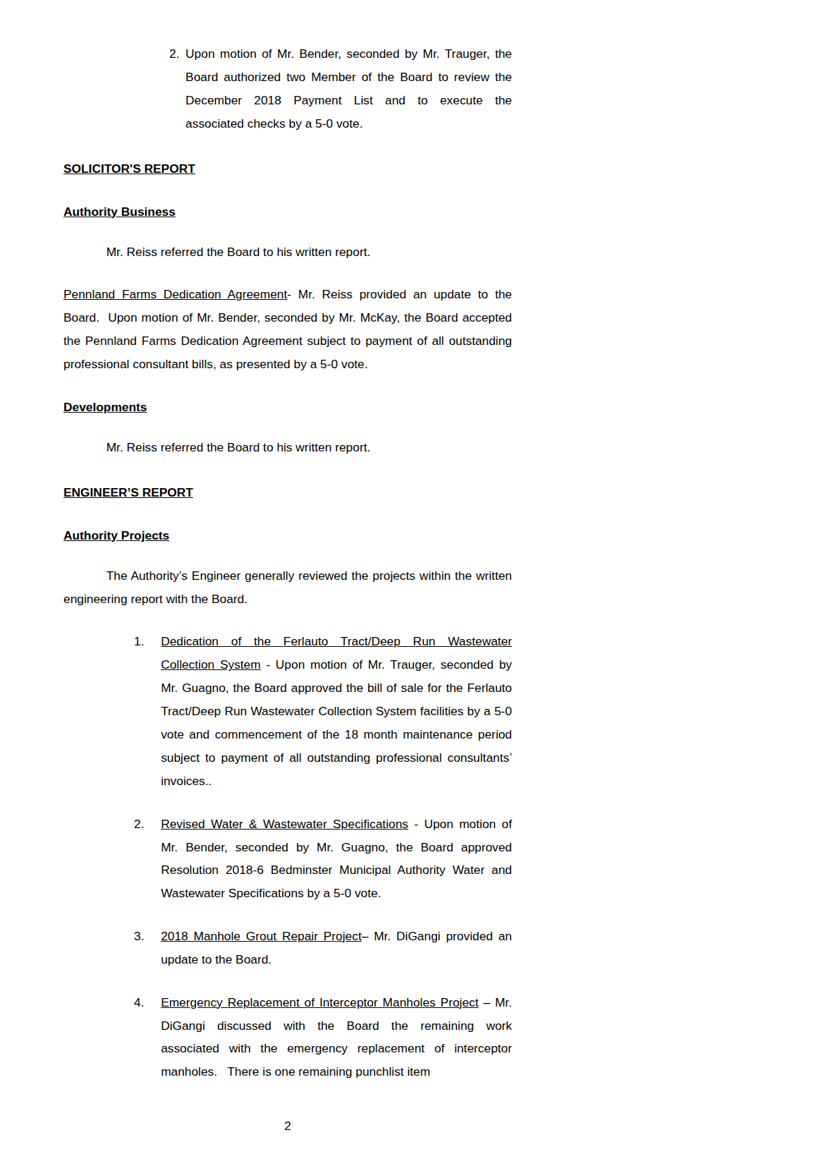2. Upon motion of Mr. Bender, seconded by Mr. Trauger, the Board authorized two Member of the Board to review the December 2018 Payment List and to execute the associated checks by a 5-0 vote.
SOLICITOR'S REPORT
Authority Business
Mr. Reiss referred the Board to his written report.
Pennland Farms Dedication Agreement- Mr. Reiss provided an update to the Board. Upon motion of Mr. Bender, seconded by Mr. McKay, the Board accepted the Pennland Farms Dedication Agreement subject to payment of all outstanding professional consultant bills, as presented by a 5-0 vote.
Developments
Mr. Reiss referred the Board to his written report.
ENGINEER’S REPORT
Authority Projects
The Authority’s Engineer generally reviewed the projects within the written engineering report with the Board.
1. Dedication of the Ferlauto Tract/Deep Run Wastewater Collection System - Upon motion of Mr. Trauger, seconded by Mr. Guagno, the Board approved the bill of sale for the Ferlauto Tract/Deep Run Wastewater Collection System facilities by a 5-0 vote and commencement of the 18 month maintenance period subject to payment of all outstanding professional consultants’ invoices..
2. Revised Water & Wastewater Specifications - Upon motion of Mr. Bender, seconded by Mr. Guagno, the Board approved Resolution 2018-6 Bedminster Municipal Authority Water and Wastewater Specifications by a 5-0 vote.
3. 2018 Manhole Grout Repair Project– Mr. DiGangi provided an update to the Board.
4. Emergency Replacement of Interceptor Manholes Project – Mr. DiGangi discussed with the Board the remaining work associated with the emergency replacement of interceptor manholes. There is one remaining punchlist item
2